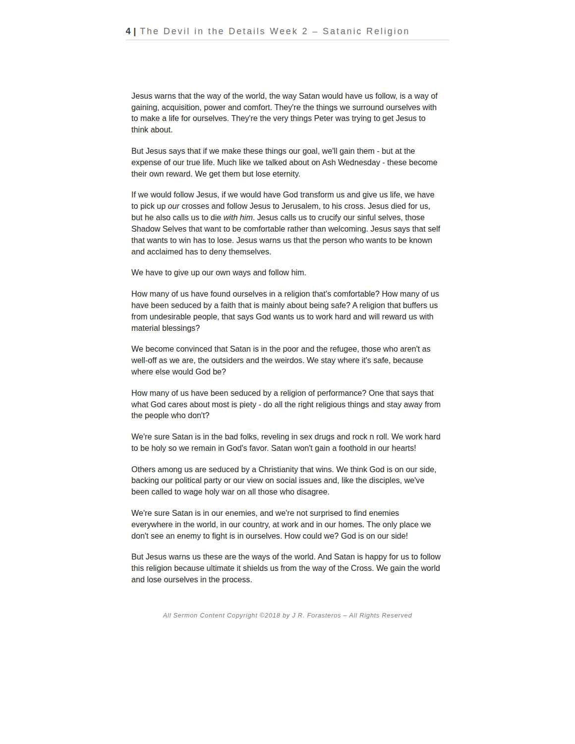4 | The Devil in the Details Week 2 – Satanic Religion
Jesus warns that the way of the world, the way Satan would have us follow, is a way of gaining, acquisition, power and comfort. They're the things we surround ourselves with to make a life for ourselves. They're the very things Peter was trying to get Jesus to think about.
But Jesus says that if we make these things our goal, we'll gain them - but at the expense of our true life. Much like we talked about on Ash Wednesday - these become their own reward. We get them but lose eternity.
If we would follow Jesus, if we would have God transform us and give us life, we have to pick up our crosses and follow Jesus to Jerusalem, to his cross. Jesus died for us, but he also calls us to die with him. Jesus calls us to crucify our sinful selves, those Shadow Selves that want to be comfortable rather than welcoming. Jesus says that self that wants to win has to lose. Jesus warns us that the person who wants to be known and acclaimed has to deny themselves.
We have to give up our own ways and follow him.
How many of us have found ourselves in a religion that's comfortable? How many of us have been seduced by a faith that is mainly about being safe? A religion that buffers us from undesirable people, that says God wants us to work hard and will reward us with material blessings?
We become convinced that Satan is in the poor and the refugee, those who aren't as well-off as we are, the outsiders and the weirdos. We stay where it's safe, because where else would God be?
How many of us have been seduced by a religion of performance? One that says that what God cares about most is piety - do all the right religious things and stay away from the people who don't?
We're sure Satan is in the bad folks, reveling in sex drugs and rock n roll. We work hard to be holy so we remain in God's favor. Satan won't gain a foothold in our hearts!
Others among us are seduced by a Christianity that wins. We think God is on our side, backing our political party or our view on social issues and, like the disciples, we've been called to wage holy war on all those who disagree.
We're sure Satan is in our enemies, and we're not surprised to find enemies everywhere in the world, in our country, at work and in our homes. The only place we don't see an enemy to fight is in ourselves. How could we? God is on our side!
But Jesus warns us these are the ways of the world. And Satan is happy for us to follow this religion because ultimate it shields us from the way of the Cross. We gain the world and lose ourselves in the process.
All Sermon Content Copyright ©2018 by J R. Forasteros – All Rights Reserved